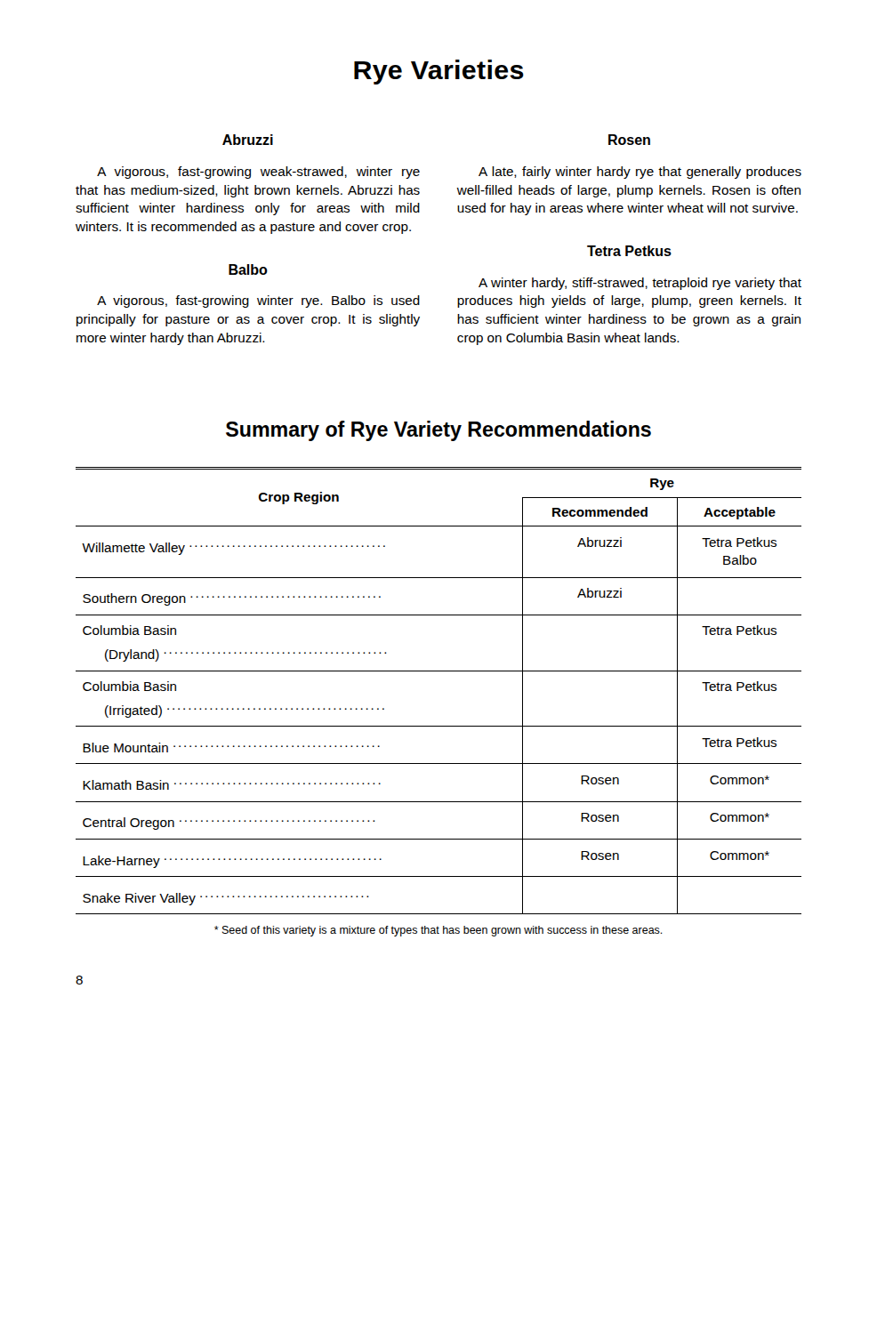Rye Varieties
Abruzzi
A vigorous, fast-growing weak-strawed, winter rye that has medium-sized, light brown kernels. Abruzzi has sufficient winter hardiness only for areas with mild winters. It is recommended as a pasture and cover crop.
Balbo
A vigorous, fast-growing winter rye. Balbo is used principally for pasture or as a cover crop. It is slightly more winter hardy than Abruzzi.
Rosen
A late, fairly winter hardy rye that generally produces well-filled heads of large, plump kernels. Rosen is often used for hay in areas where winter wheat will not survive.
Tetra Petkus
A winter hardy, stiff-strawed, tetraploid rye variety that produces high yields of large, plump, green kernels. It has sufficient winter hardiness to be grown as a grain crop on Columbia Basin wheat lands.
Summary of Rye Variety Recommendations
| Crop Region | Rye |
| --- | --- |
| Recommended | Acceptable |
| Willamette Valley ..................................... | Abruzzi | Tetra Petkus Balbo |
| Southern Oregon .................................... | Abruzzi | |
| Columbia Basin (Dryland) .......................................... | | Tetra Petkus |
| Columbia Basin (Irrigated) ......................................... | | Tetra Petkus |
| Blue Mountain ....................................... | | Tetra Petkus |
| Klamath Basin ....................................... | Rosen | Common* |
| Central Oregon ..................................... | Rosen | Common* |
| Lake-Harney ......................................... | Rosen | Common* |
| Snake River Valley ................................ | | |
* Seed of this variety is a mixture of types that has been grown with success in these areas.
8